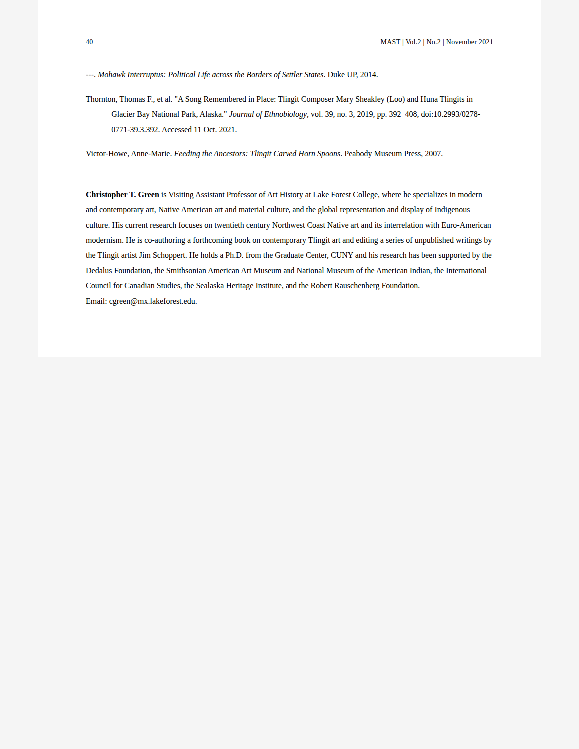40 MAST | Vol.2 | No.2 | November 2021
---. Mohawk Interruptus: Political Life across the Borders of Settler States. Duke UP, 2014.
Thornton, Thomas F., et al. "A Song Remembered in Place: Tlingit Composer Mary Sheakley (Loo) and Huna Tlingits in Glacier Bay National Park, Alaska." Journal of Ethnobiology, vol. 39, no. 3, 2019, pp. 392–408, doi:10.2993/0278-0771-39.3.392. Accessed 11 Oct. 2021.
Victor-Howe, Anne-Marie. Feeding the Ancestors: Tlingit Carved Horn Spoons. Peabody Museum Press, 2007.
Christopher T. Green is Visiting Assistant Professor of Art History at Lake Forest College, where he specializes in modern and contemporary art, Native American art and material culture, and the global representation and display of Indigenous culture. His current research focuses on twentieth century Northwest Coast Native art and its interrelation with Euro-American modernism. He is co-authoring a forthcoming book on contemporary Tlingit art and editing a series of unpublished writings by the Tlingit artist Jim Schoppert. He holds a Ph.D. from the Graduate Center, CUNY and his research has been supported by the Dedalus Foundation, the Smithsonian American Art Museum and National Museum of the American Indian, the International Council for Canadian Studies, the Sealaska Heritage Institute, and the Robert Rauschenberg Foundation.
Email: cgreen@mx.lakeforest.edu.